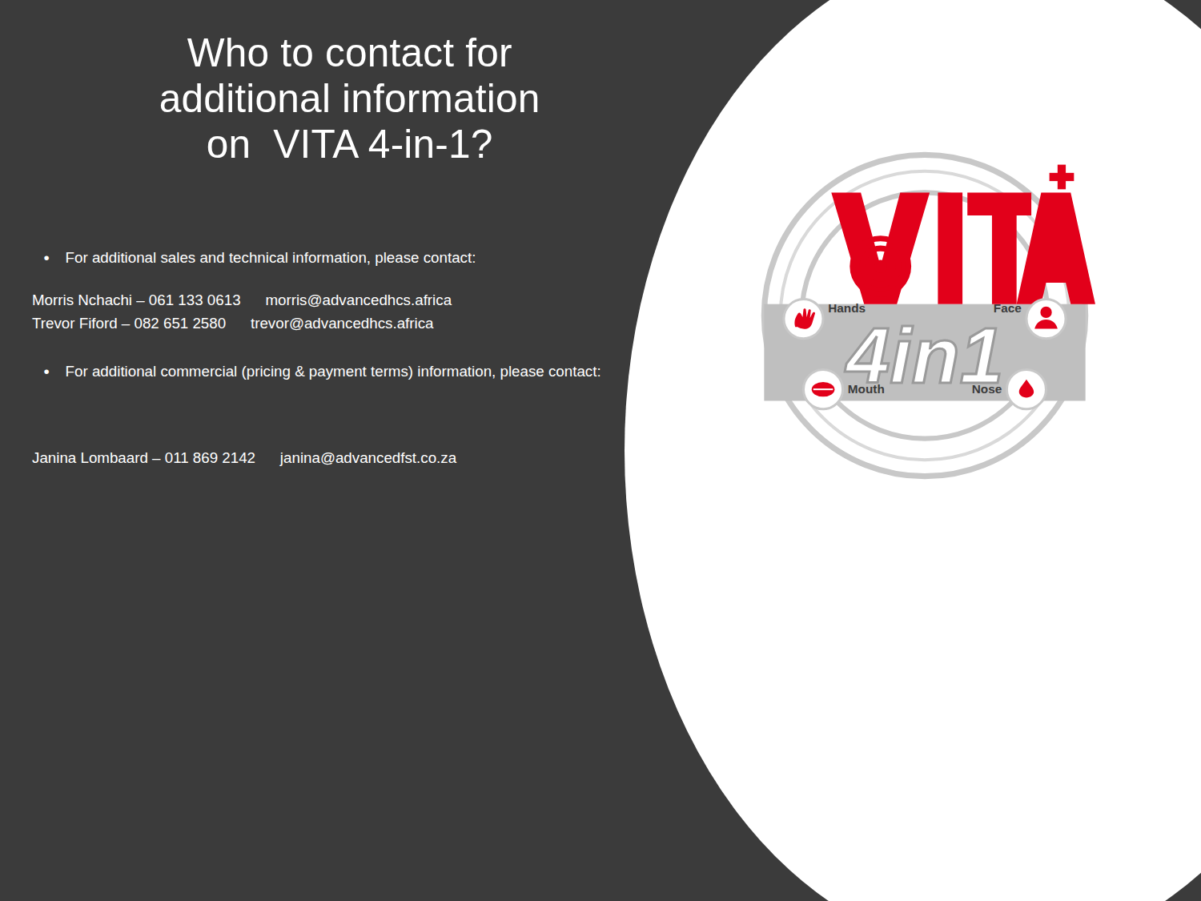Who to contact for
additional information
on VITA 4-in-1?
For additional sales and technical information, please contact:
Morris Nchachi – 061 133 0613 morris@advancedhcs.africa
Trevor Fiford – 082 651 2580 trevor@advancedhcs.africa
For additional commercial (pricing & payment terms) information, please contact:
Janina Lombaard – 011 869 2142 janina@advancedfst.co.za
4in1 Hands Face Mouth Nose